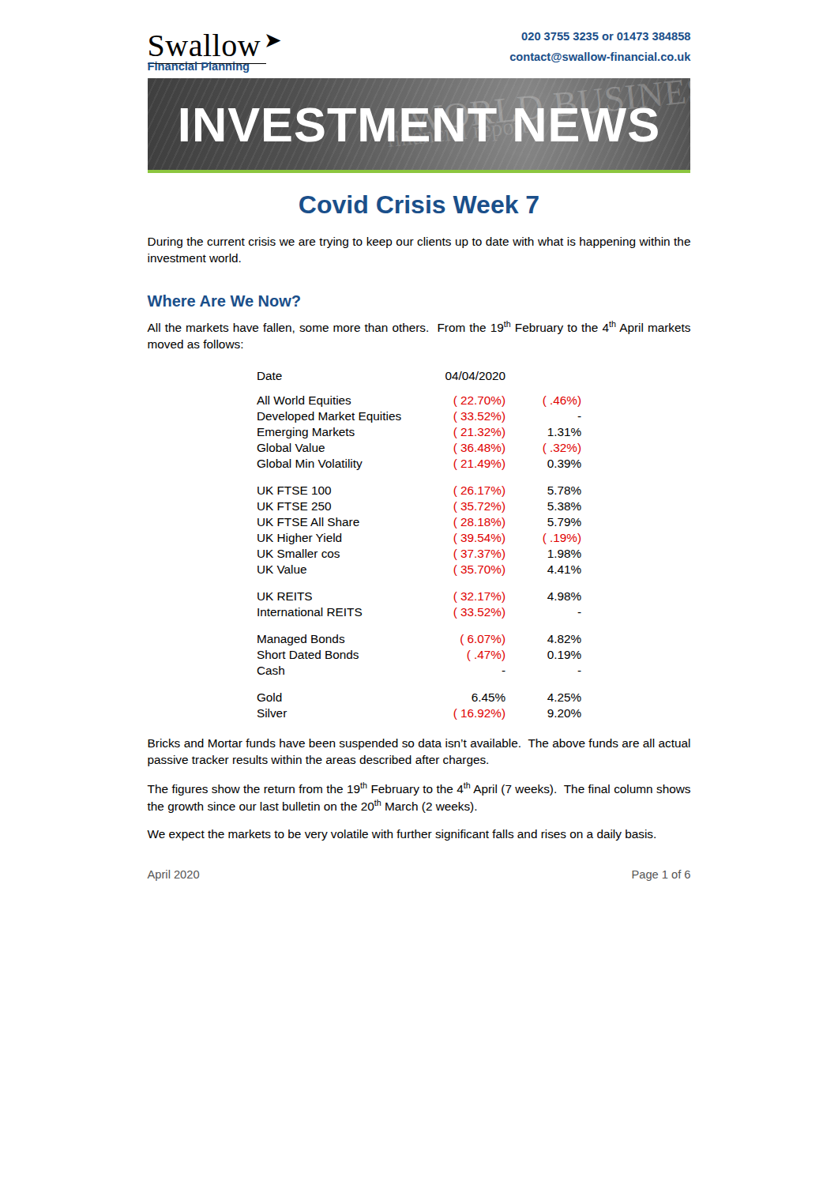Swallow➤
Financial Planning
020 3755 3235 or 01473 384858
contact@swallow-financial.co.uk
WORLD BUSINESS
financial report
INVESTMENT NEWS
Covid Crisis Week 7
During the current crisis we are trying to keep our clients up to date with what is happening within the investment world.
Where Are We Now?
All the markets have fallen, some more than others. From the 19th February to the 4th April markets moved as follows:
| Date | 04/04/2020 | |
| All World Equities | ( 22.70%) | ( .46%) |
| Developed Market Equities | ( 33.52%) | - |
| Emerging Markets | ( 21.32%) | 1.31% |
| Global Value | ( 36.48%) | ( .32%) |
| Global Min Volatility | ( 21.49%) | 0.39% |
| UK FTSE 100 | ( 26.17%) | 5.78% |
| UK FTSE 250 | ( 35.72%) | 5.38% |
| UK FTSE All Share | ( 28.18%) | 5.79% |
| UK Higher Yield | ( 39.54%) | ( .19%) |
| UK Smaller cos | ( 37.37%) | 1.98% |
| UK Value | ( 35.70%) | 4.41% |
| UK REITS | ( 32.17%) | 4.98% |
| International REITS | ( 33.52%) | - |
| Managed Bonds | ( 6.07%) | 4.82% |
| Short Dated Bonds | ( .47%) | 0.19% |
| Cash | - | - |
| Gold | 6.45% | 4.25% |
| Silver | ( 16.92%) | 9.20% |
Bricks and Mortar funds have been suspended so data isn’t available. The above funds are all actual passive tracker results within the areas described after charges.
The figures show the return from the 19th February to the 4th April (7 weeks). The final column shows the growth since our last bulletin on the 20th March (2 weeks).
We expect the markets to be very volatile with further significant falls and rises on a daily basis.
April 2020
Page 1 of 6